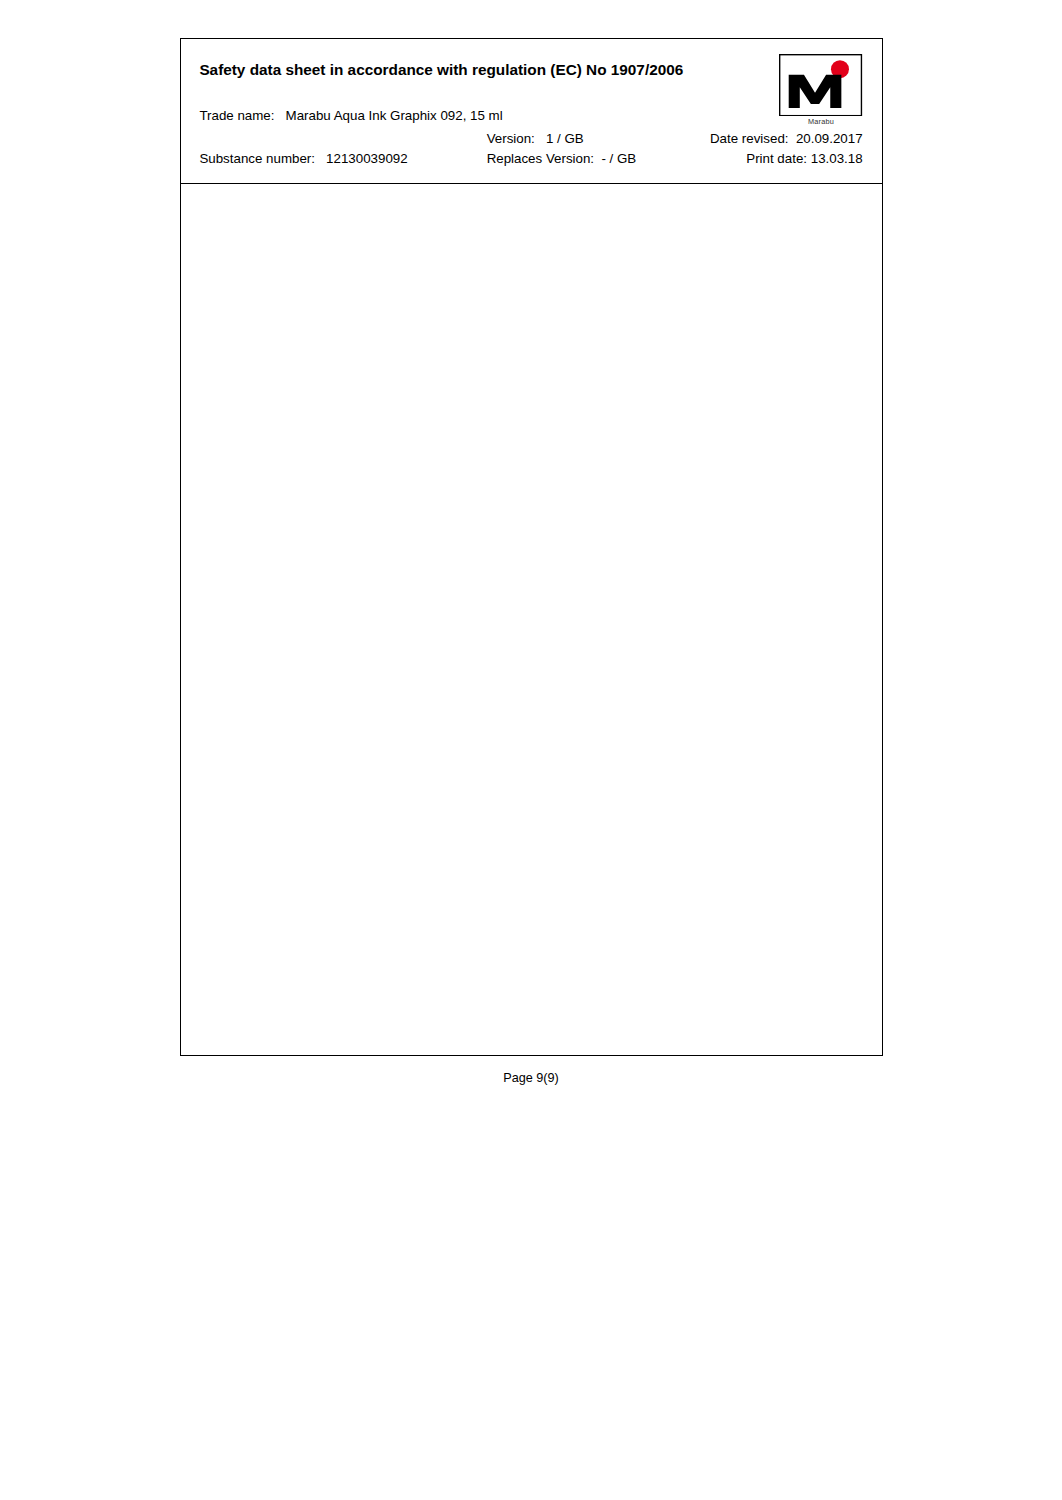Marabu
Safety data sheet in accordance with regulation (EC) No 1907/2006
Trade name: Marabu Aqua Ink Graphix 092, 15 ml
Version: 1 / GB
Date revised: 20.09.2017
Substance number: 12130039092
Replaces Version: - / GB
Print date: 13.03.18
Page 9(9)